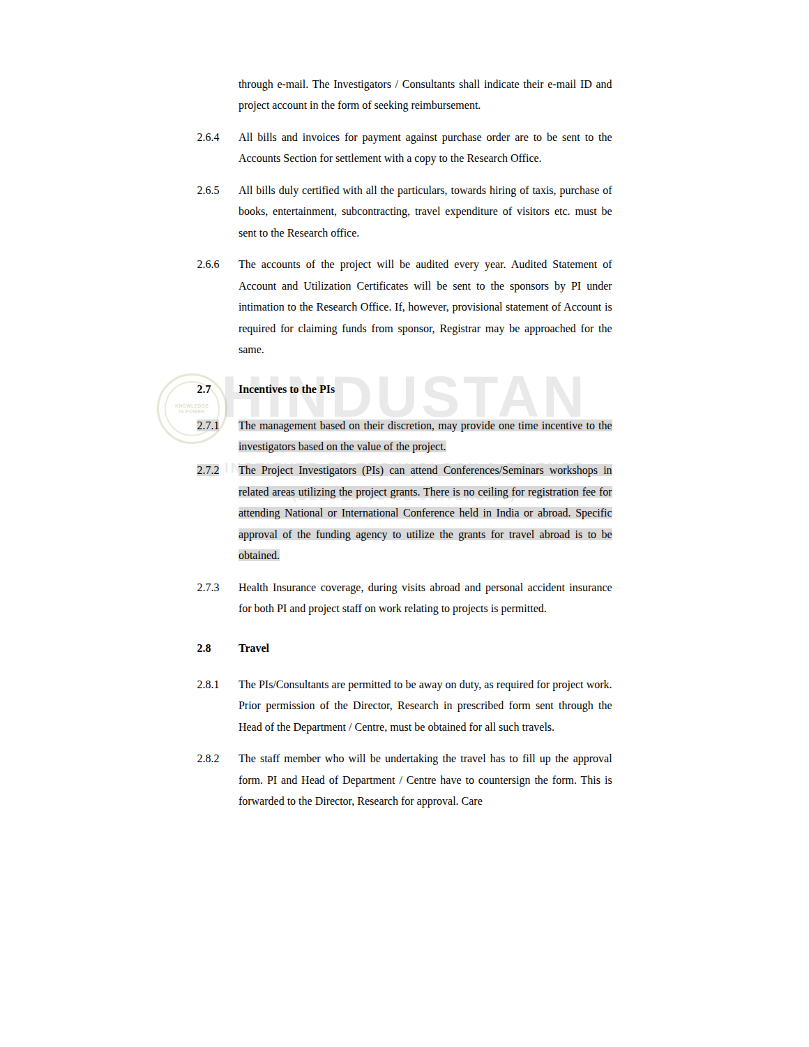KNOWLEDGE
IS POWER
HINDUSTAN
INSTITUTE OF TECHNOLOGY & SCIENCE
(DEEMED TO BE UNIVERSITY)
through e-mail. The Investigators / Consultants shall indicate their e-mail ID and project account in the form of seeking reimbursement.
2.6.4
All bills and invoices for payment against purchase order are to be sent to the Accounts Section for settlement with a copy to the Research Office.
2.6.5
All bills duly certified with all the particulars, towards hiring of taxis, purchase of books, entertainment, subcontracting, travel expenditure of visitors etc. must be sent to the Research office.
2.6.6
The accounts of the project will be audited every year. Audited Statement of Account and Utilization Certificates will be sent to the sponsors by PI under intimation to the Research Office. If, however, provisional statement of Account is required for claiming funds from sponsor, Registrar may be approached for the same.
2.7
Incentives to the PIs
2.7.1
The management based on their discretion, may provide one time incentive to the investigators based on the value of the project.
2.7.2
The Project Investigators (PIs) can attend Conferences/Seminars workshops in related areas utilizing the project grants. There is no ceiling for registration fee for attending National or International Conference held in India or abroad. Specific approval of the funding agency to utilize the grants for travel abroad is to be obtained.
2.7.3
Health Insurance coverage, during visits abroad and personal accident insurance for both PI and project staff on work relating to projects is permitted.
2.8
Travel
2.8.1
The PIs/Consultants are permitted to be away on duty, as required for project work. Prior permission of the Director, Research in prescribed form sent through the Head of the Department / Centre, must be obtained for all such travels.
2.8.2
The staff member who will be undertaking the travel has to fill up the approval form. PI and Head of Department / Centre have to countersign the form. This is forwarded to the Director, Research for approval. Care